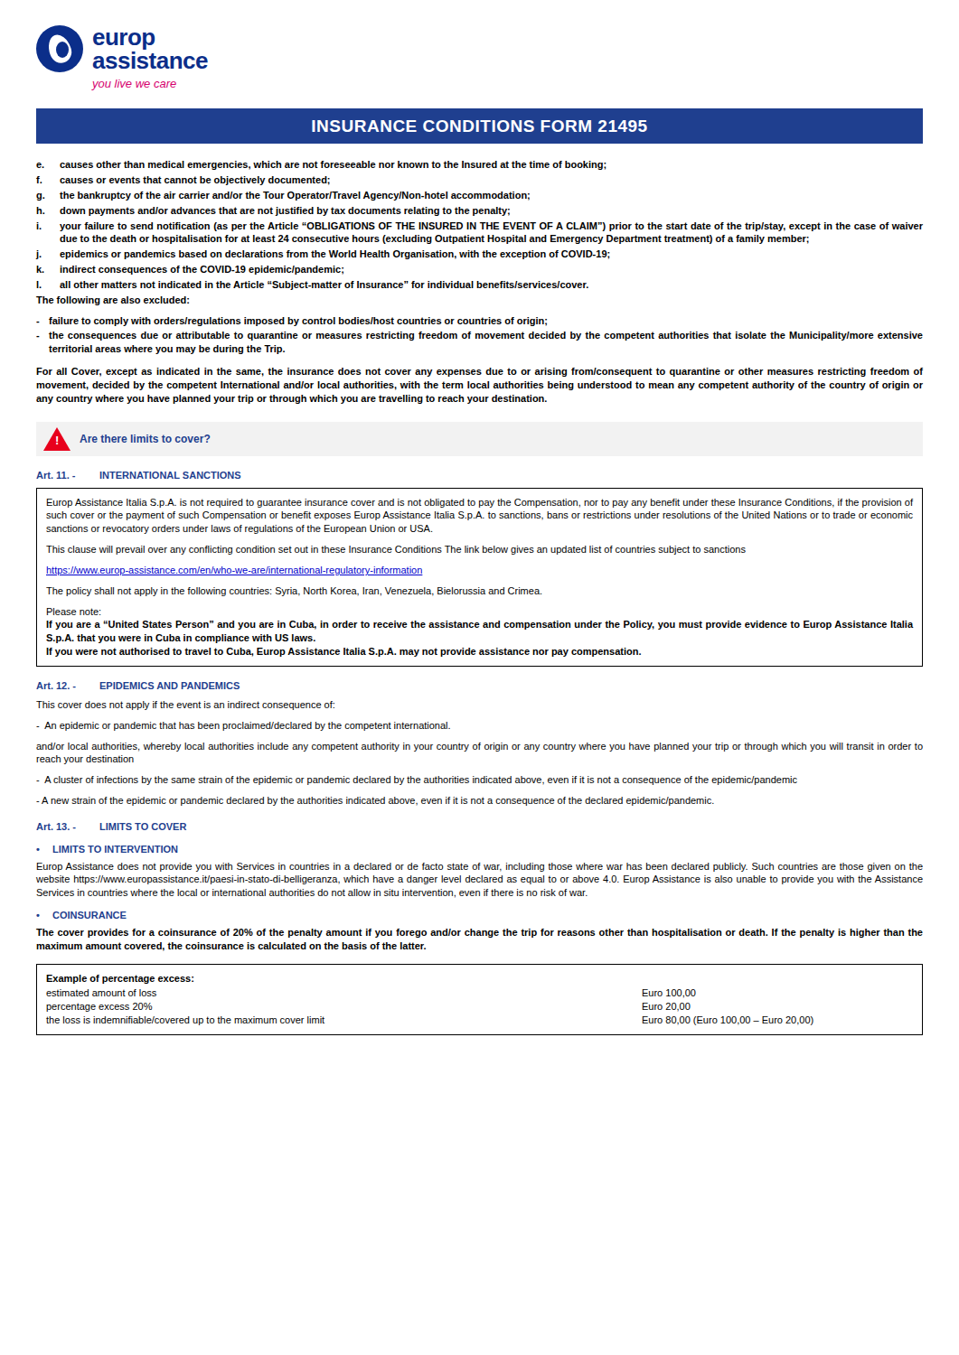europ
assistance
you live we care
INSURANCE CONDITIONS FORM 21495
e.
causes other than medical emergencies, which are not foreseeable nor known to the Insured at the time of booking;
f.
causes or events that cannot be objectively documented;
g.
the bankruptcy of the air carrier and/or the Tour Operator/Travel Agency/Non-hotel accommodation;
h.
down payments and/or advances that are not justified by tax documents relating to the penalty;
i.
your failure to send notification (as per the Article “OBLIGATIONS OF THE INSURED IN THE EVENT OF A CLAIM”) prior to the start date of the trip/stay, except in the case of waiver due to the death or hospitalisation for at least 24 consecutive hours (excluding Outpatient Hospital and Emergency Department treatment) of a family member;
j.
epidemics or pandemics based on declarations from the World Health Organisation, with the exception of COVID-19;
k.
indirect consequences of the COVID-19 epidemic/pandemic;
l.
all other matters not indicated in the Article “Subject-matter of Insurance” for individual benefits/services/cover.
The following are also excluded:
-
failure to comply with orders/regulations imposed by control bodies/host countries or countries of origin;
-
the consequences due or attributable to quarantine or measures restricting freedom of movement decided by the competent authorities that isolate the Municipality/more extensive territorial areas where you may be during the Trip.
For all Cover, except as indicated in the same, the insurance does not cover any expenses due to or arising from/consequent to quarantine or other measures restricting freedom of movement, decided by the competent International and/or local authorities, with the term local authorities being understood to mean any competent authority of the country of origin or any country where you have planned your trip or through which you are travelling to reach your destination.
!
Are there limits to cover?
Art. 11. -INTERNATIONAL SANCTIONS
Europ Assistance Italia S.p.A. is not required to guarantee insurance cover and is not obligated to pay the Compensation, nor to pay any benefit under these Insurance Conditions, if the provision of such cover or the payment of such Compensation or benefit exposes Europ Assistance Italia S.p.A. to sanctions, bans or restrictions under resolutions of the United Nations or to trade or economic sanctions or revocatory orders under laws of regulations of the European Union or USA.
This clause will prevail over any conflicting condition set out in these Insurance Conditions The link below gives an updated list of countries subject to sanctions
https://www.europ-assistance.com/en/who-we-are/international-regulatory-information
The policy shall not apply in the following countries: Syria, North Korea, Iran, Venezuela, Bielorussia and Crimea.
Please note:
If you are a “United States Person” and you are in Cuba, in order to receive the assistance and compensation under the Policy, you must provide evidence to Europ Assistance Italia S.p.A. that you were in Cuba in compliance with US laws.
If you were not authorised to travel to Cuba, Europ Assistance Italia S.p.A. may not provide assistance nor pay compensation.
Art. 12. -EPIDEMICS AND PANDEMICS
This cover does not apply if the event is an indirect consequence of:
- An epidemic or pandemic that has been proclaimed/declared by the competent international.
and/or local authorities, whereby local authorities include any competent authority in your country of origin or any country where you have planned your trip or through which you will transit in order to reach your destination
- A cluster of infections by the same strain of the epidemic or pandemic declared by the authorities indicated above, even if it is not a consequence of the epidemic/pandemic
- A new strain of the epidemic or pandemic declared by the authorities indicated above, even if it is not a consequence of the declared epidemic/pandemic.
Art. 13. -LIMITS TO COVER
•
LIMITS TO INTERVENTION
Europ Assistance does not provide you with Services in countries in a declared or de facto state of war, including those where war has been declared publicly. Such countries are those given on the website https://www.europassistance.it/paesi-in-stato-di-belligeranza, which have a danger level declared as equal to or above 4.0. Europ Assistance is also unable to provide you with the Assistance Services in countries where the local or international authorities do not allow in situ intervention, even if there is no risk of war.
•
COINSURANCE
The cover provides for a coinsurance of 20% of the penalty amount if you forego and/or change the trip for reasons other than hospitalisation or death. If the penalty is higher than the maximum amount covered, the coinsurance is calculated on the basis of the latter.
Example of percentage excess:
estimated amount of loss
Euro 100,00
percentage excess 20%
Euro 20,00
the loss is indemnifiable/covered up to the maximum cover limit
Euro 80,00 (Euro 100,00 – Euro 20,00)